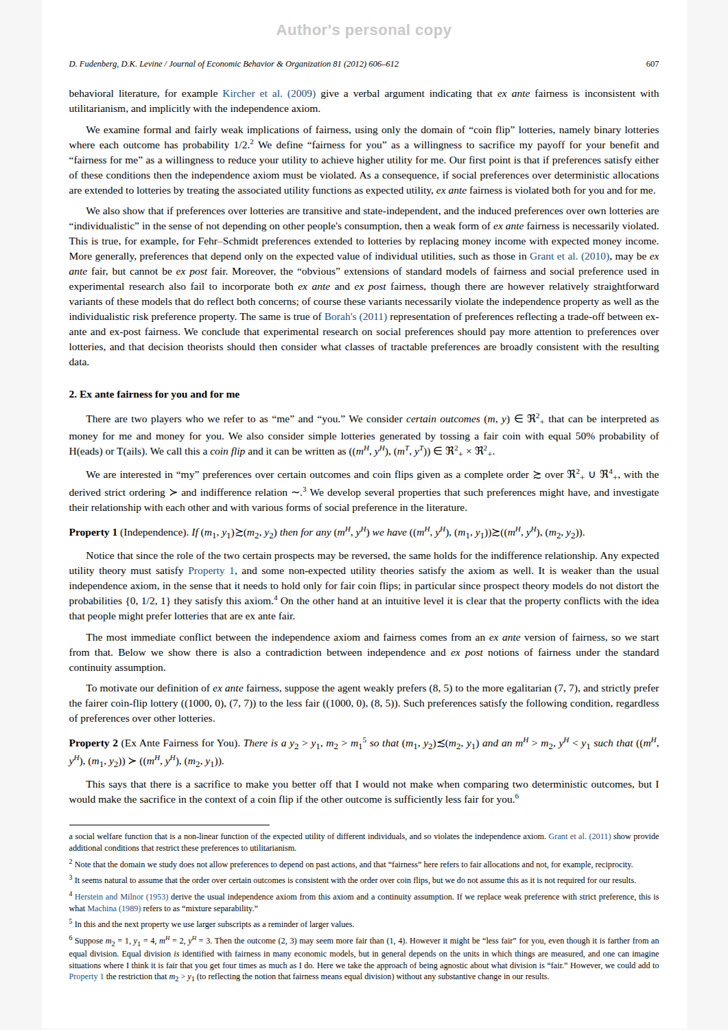Author's personal copy
D. Fudenberg, D.K. Levine / Journal of Economic Behavior & Organization 81 (2012) 606–612 607
behavioral literature, for example Kircher et al. (2009) give a verbal argument indicating that ex ante fairness is inconsistent with utilitarianism, and implicitly with the independence axiom.
We examine formal and fairly weak implications of fairness, using only the domain of “coin flip” lotteries, namely binary lotteries where each outcome has probability 1/2.2 We define “fairness for you” as a willingness to sacrifice my payoff for your benefit and “fairness for me” as a willingness to reduce your utility to achieve higher utility for me. Our first point is that if preferences satisfy either of these conditions then the independence axiom must be violated. As a consequence, if social preferences over deterministic allocations are extended to lotteries by treating the associated utility functions as expected utility, ex ante fairness is violated both for you and for me.
We also show that if preferences over lotteries are transitive and state-independent, and the induced preferences over own lotteries are “individualistic” in the sense of not depending on other people's consumption, then a weak form of ex ante fairness is necessarily violated. This is true, for example, for Fehr–Schmidt preferences extended to lotteries by replacing money income with expected money income. More generally, preferences that depend only on the expected value of individual utilities, such as those in Grant et al. (2010), may be ex ante fair, but cannot be ex post fair. Moreover, the “obvious” extensions of standard models of fairness and social preference used in experimental research also fail to incorporate both ex ante and ex post fairness, though there are however relatively straightforward variants of these models that do reflect both concerns; of course these variants necessarily violate the independence property as well as the individualistic risk preference property. The same is true of Borah's (2011) representation of preferences reflecting a trade-off between ex-ante and ex-post fairness. We conclude that experimental research on social preferences should pay more attention to preferences over lotteries, and that decision theorists should then consider what classes of tractable preferences are broadly consistent with the resulting data.
2. Ex ante fairness for you and for me
There are two players who we refer to as “me” and “you.” We consider certain outcomes (m, y) ∈ ℜ2+ that can be interpreted as money for me and money for you. We also consider simple lotteries generated by tossing a fair coin with equal 50% probability of H(eads) or T(ails). We call this a coin flip and it can be written as ((mH, yH), (mT, yT)) ∈ ℜ2+ × ℜ2+.
We are interested in “my” preferences over certain outcomes and coin flips given as a complete order ≿ over ℜ2+ ∪ ℜ4+, with the derived strict ordering ≻ and indifference relation ∼.3 We develop several properties that such preferences might have, and investigate their relationship with each other and with various forms of social preference in the literature.
Property 1 (Independence). If (m1, y1)≿(m2, y2) then for any (mH, yH) we have ((mH, yH), (m1, y1))≿((mH, yH), (m2, y2)).
Notice that since the role of the two certain prospects may be reversed, the same holds for the indifference relationship. Any expected utility theory must satisfy Property 1, and some non-expected utility theories satisfy the axiom as well. It is weaker than the usual independence axiom, in the sense that it needs to hold only for fair coin flips; in particular since prospect theory models do not distort the probabilities {0, 1/2, 1} they satisfy this axiom.4 On the other hand at an intuitive level it is clear that the property conflicts with the idea that people might prefer lotteries that are ex ante fair.
The most immediate conflict between the independence axiom and fairness comes from an ex ante version of fairness, so we start from that. Below we show there is also a contradiction between independence and ex post notions of fairness under the standard continuity assumption.
To motivate our definition of ex ante fairness, suppose the agent weakly prefers (8, 5) to the more egalitarian (7, 7), and strictly prefer the fairer coin-flip lottery ((1000, 0), (7, 7)) to the less fair ((1000, 0), (8, 5)). Such preferences satisfy the following condition, regardless of preferences over other lotteries.
Property 2 (Ex Ante Fairness for You). There is a y2 > y1, m2 > m15 so that (m1, y2)≾(m2, y1) and an mH > m2, yH < y1 such that ((mH, yH), (m1, y2)) ≻ ((mH, yH), (m2, y1)).
This says that there is a sacrifice to make you better off that I would not make when comparing two deterministic outcomes, but I would make the sacrifice in the context of a coin flip if the other outcome is sufficiently less fair for you.6
a social welfare function that is a non-linear function of the expected utility of different individuals, and so violates the independence axiom. Grant et al. (2011) show provide additional conditions that restrict these preferences to utilitarianism.
2 Note that the domain we study does not allow preferences to depend on past actions, and that “fairness” here refers to fair allocations and not, for example, reciprocity.
3 It seems natural to assume that the order over certain outcomes is consistent with the order over coin flips, but we do not assume this as it is not required for our results.
4 Herstein and Milnor (1953) derive the usual independence axiom from this axiom and a continuity assumption. If we replace weak preference with strict preference, this is what Machina (1989) refers to as “mixture separability.”
5 In this and the next property we use larger subscripts as a reminder of larger values.
6 Suppose m2 = 1, y1 = 4, mH = 2, yH = 3. Then the outcome (2, 3) may seem more fair than (1, 4). However it might be “less fair” for you, even though it is farther from an equal division. Equal division is identified with fairness in many economic models, but in general depends on the units in which things are measured, and one can imagine situations where I think it is fair that you get four times as much as I do. Here we take the approach of being agnostic about what division is “fair.” However, we could add to Property 1 the restriction that m2 > y1 (to reflecting the notion that fairness means equal division) without any substantive change in our results.